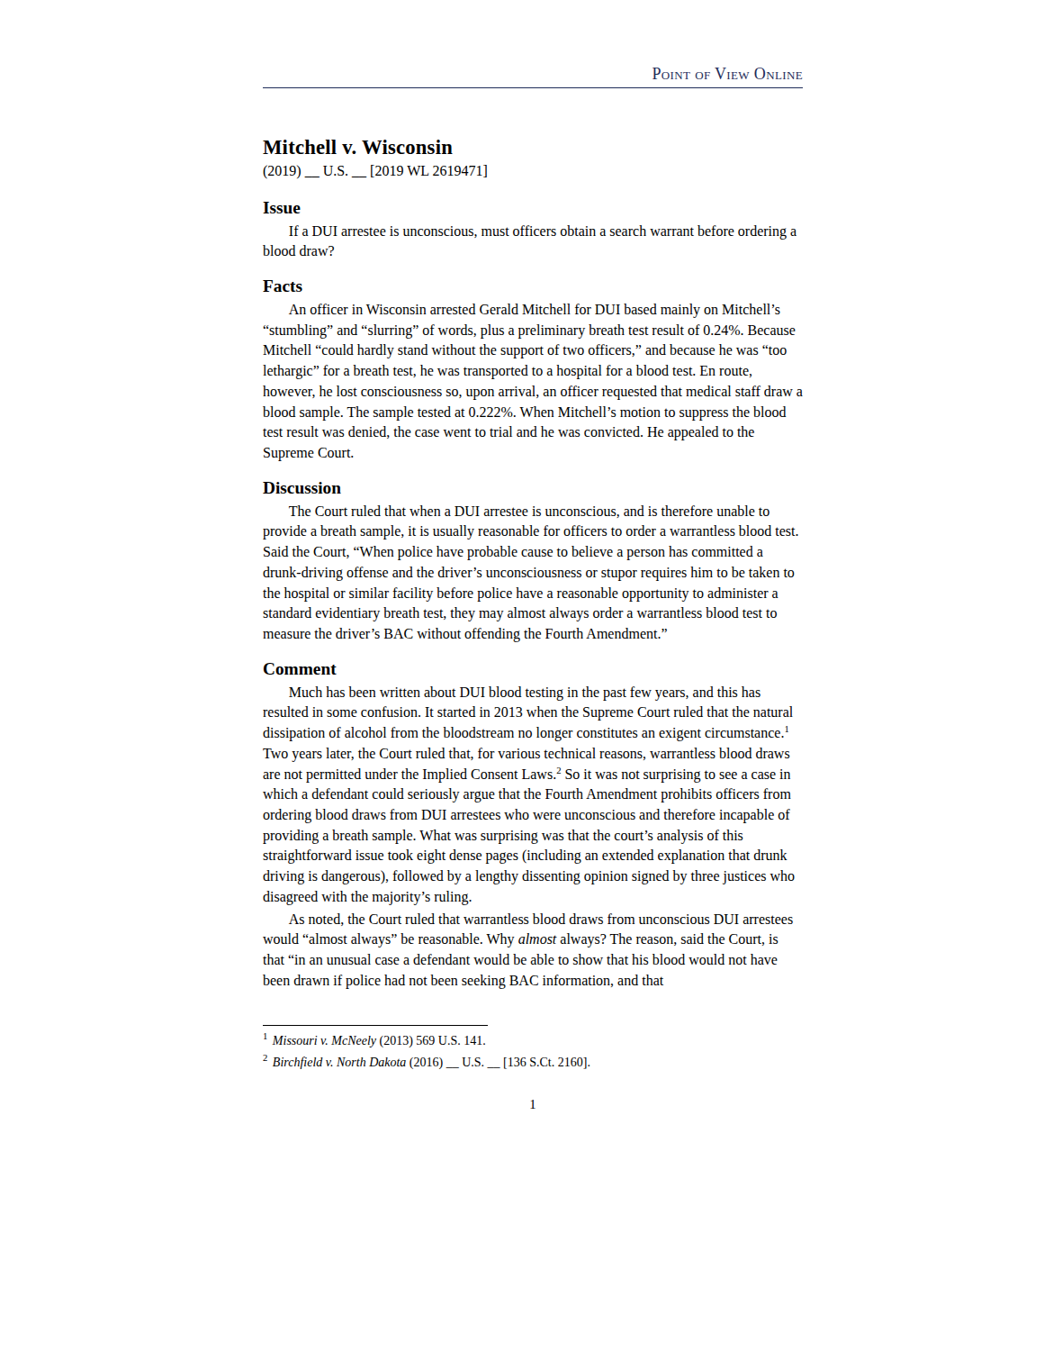Point of View Online
Mitchell v. Wisconsin
(2019) __ U.S. __ [2019 WL 2619471]
Issue
If a DUI arrestee is unconscious, must officers obtain a search warrant before ordering a blood draw?
Facts
An officer in Wisconsin arrested Gerald Mitchell for DUI based mainly on Mitchell’s “stumbling” and “slurring” of words, plus a preliminary breath test result of 0.24%. Because Mitchell “could hardly stand without the support of two officers,” and because he was “too lethargic” for a breath test, he was transported to a hospital for a blood test. En route, however, he lost consciousness so, upon arrival, an officer requested that medical staff draw a blood sample. The sample tested at 0.222%. When Mitchell’s motion to suppress the blood test result was denied, the case went to trial and he was convicted. He appealed to the Supreme Court.
Discussion
The Court ruled that when a DUI arrestee is unconscious, and is therefore unable to provide a breath sample, it is usually reasonable for officers to order a warrantless blood test. Said the Court, “When police have probable cause to believe a person has committed a drunk-driving offense and the driver’s unconsciousness or stupor requires him to be taken to the hospital or similar facility before police have a reasonable opportunity to administer a standard evidentiary breath test, they may almost always order a warrantless blood test to measure the driver’s BAC without offending the Fourth Amendment.”
Comment
Much has been written about DUI blood testing in the past few years, and this has resulted in some confusion. It started in 2013 when the Supreme Court ruled that the natural dissipation of alcohol from the bloodstream no longer constitutes an exigent circumstance.1 Two years later, the Court ruled that, for various technical reasons, warrantless blood draws are not permitted under the Implied Consent Laws.2 So it was not surprising to see a case in which a defendant could seriously argue that the Fourth Amendment prohibits officers from ordering blood draws from DUI arrestees who were unconscious and therefore incapable of providing a breath sample. What was surprising was that the court’s analysis of this straightforward issue took eight dense pages (including an extended explanation that drunk driving is dangerous), followed by a lengthy dissenting opinion signed by three justices who disagreed with the majority’s ruling.
As noted, the Court ruled that warrantless blood draws from unconscious DUI arrestees would “almost always” be reasonable. Why almost always? The reason, said the Court, is that “in an unusual case a defendant would be able to show that his blood would not have been drawn if police had not been seeking BAC information, and that
1 Missouri v. McNeely (2013) 569 U.S. 141.
2 Birchfield v. North Dakota (2016) __ U.S. __ [136 S.Ct. 2160].
1